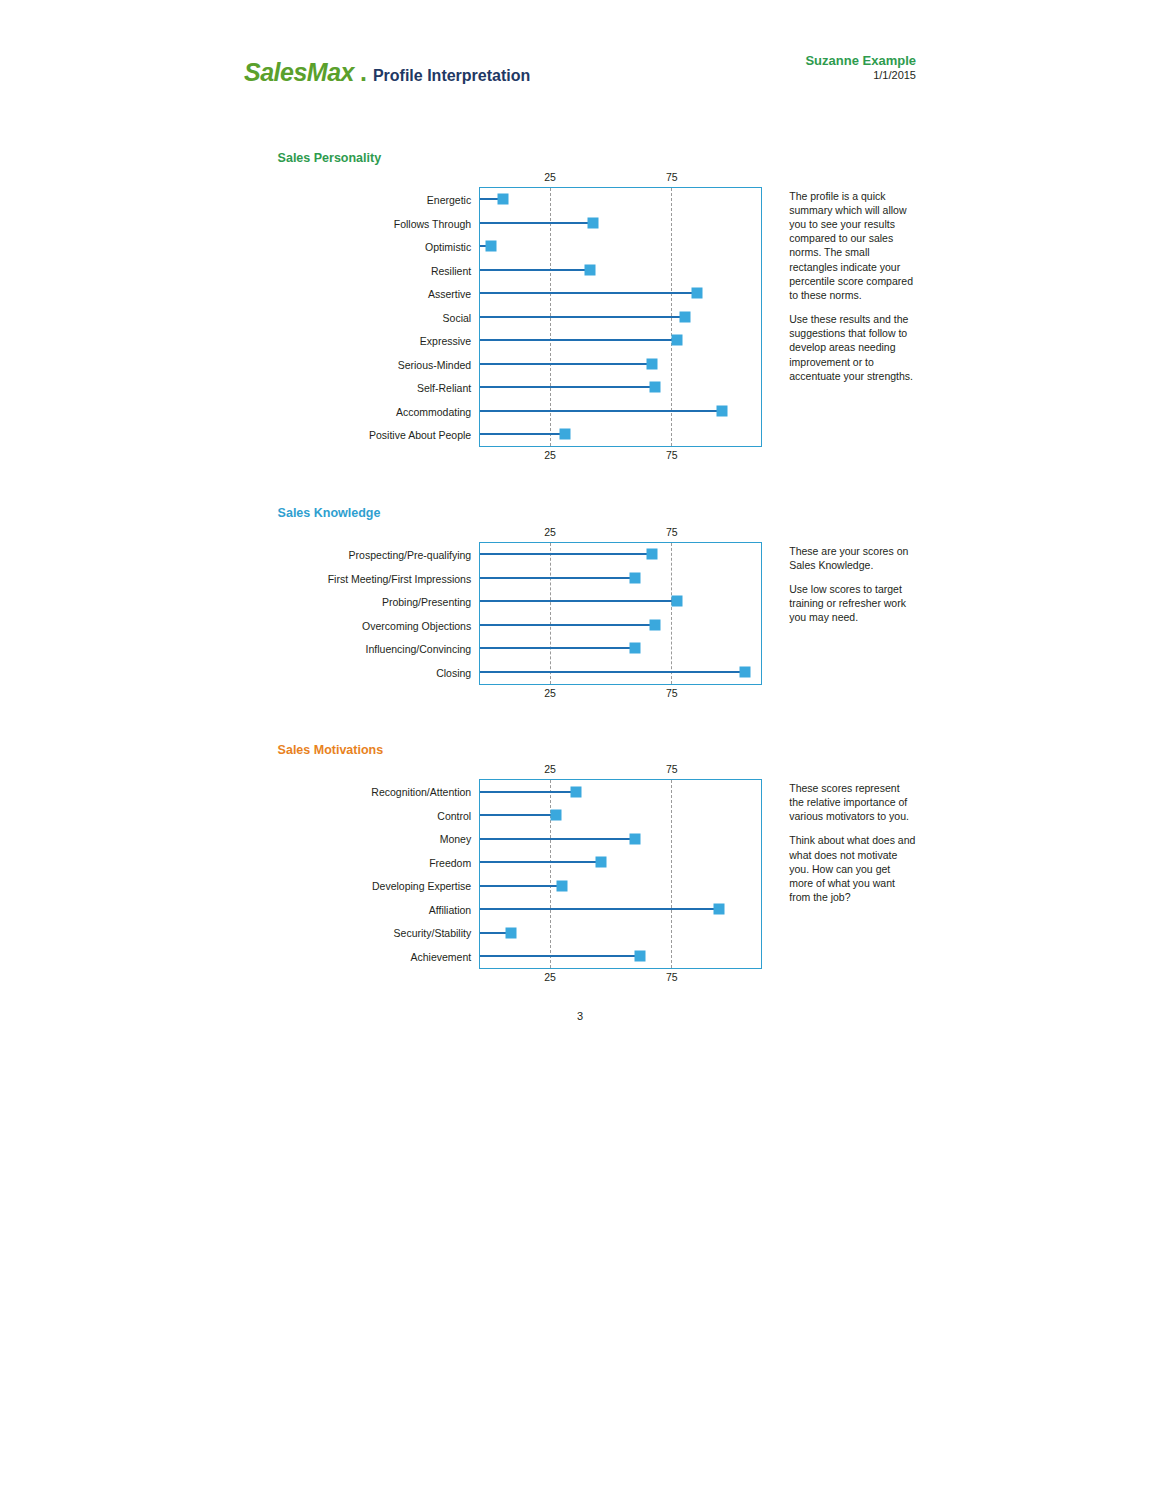SalesMax. Profile Interpretation
Suzanne Example
1/1/2015
Sales Personality
Energetic
Follows Through
Optimistic
Resilient
Assertive
Social
Expressive
Serious-Minded
Self-Reliant
Accommodating
Positive About People
2575
2575
The profile is a quick summary which will allow you to see your results compared to our sales norms. The small rectangles indicate your percentile score compared to these norms.
Use these results and the suggestions that follow to develop areas needing improvement or to accentuate your strengths.
Sales Knowledge
Prospecting/Pre-qualifying
First Meeting/First Impressions
Probing/Presenting
Overcoming Objections
Influencing/Convincing
Closing
2575
2575
These are your scores on Sales Knowledge.
Use low scores to target training or refresher work you may need.
Sales Motivations
Recognition/Attention
Control
Money
Freedom
Developing Expertise
Affiliation
Security/Stability
Achievement
2575
2575
These scores represent the relative importance of various motivators to you.
Think about what does and what does not motivate you. How can you get more of what you want from the job?
3